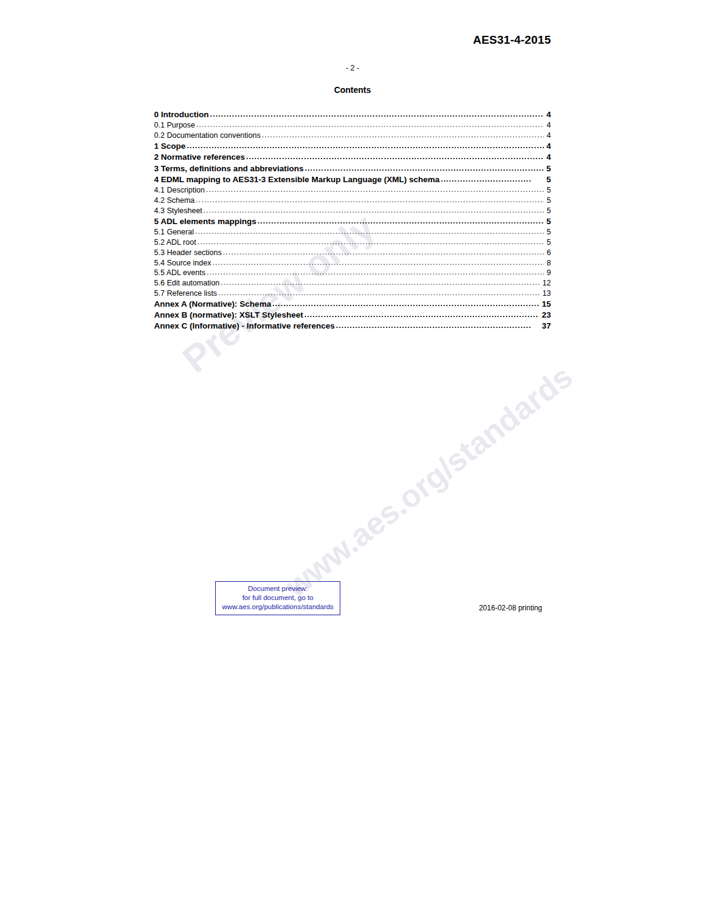Preview only
www.aes.org/standards
AES31-4-2015
- 2 -
Contents
0 Introduction .................................................................................................................................. 4
0.1 Purpose ......................................................................................................................................... 4
0.2 Documentation conventions ................................................................................................................. 4
1 Scope ............................................................................................................................................. 4
2 Normative references ................................................................................................................. 4
3 Terms, definitions and abbreviations ................................................................................................. 5
4 EDML mapping to AES31-3 Extensible Markup Language (XML) schema ................................. 5
4.1 Description ..................................................................................................................................... 5
4.2 Schema ......................................................................................................................................... 5
4.3 Stylesheet ..................................................................................................................................... 5
5 ADL elements mappings ............................................................................................................. 5
5.1 General ......................................................................................................................................... 5
5.2 ADL root ....................................................................................................................................... 5
5.3 Header sections ............................................................................................................................. 6
5.4 Source index ................................................................................................................................. 8
5.5 ADL events ................................................................................................................................... 9
5.6 Edit automation ............................................................................................................................. 12
5.7 Reference lists ............................................................................................................................... 13
Annex A (Normative): Schema ......................................................................................................... 15
Annex B (normative): XSLT Stylesheet ....................................................................................... 23
Annex C (Informative) - Informative references ....................................................................... 37
Document preview:
for full document, go to
www.aes.org/publications/standards
2016-02-08 printing